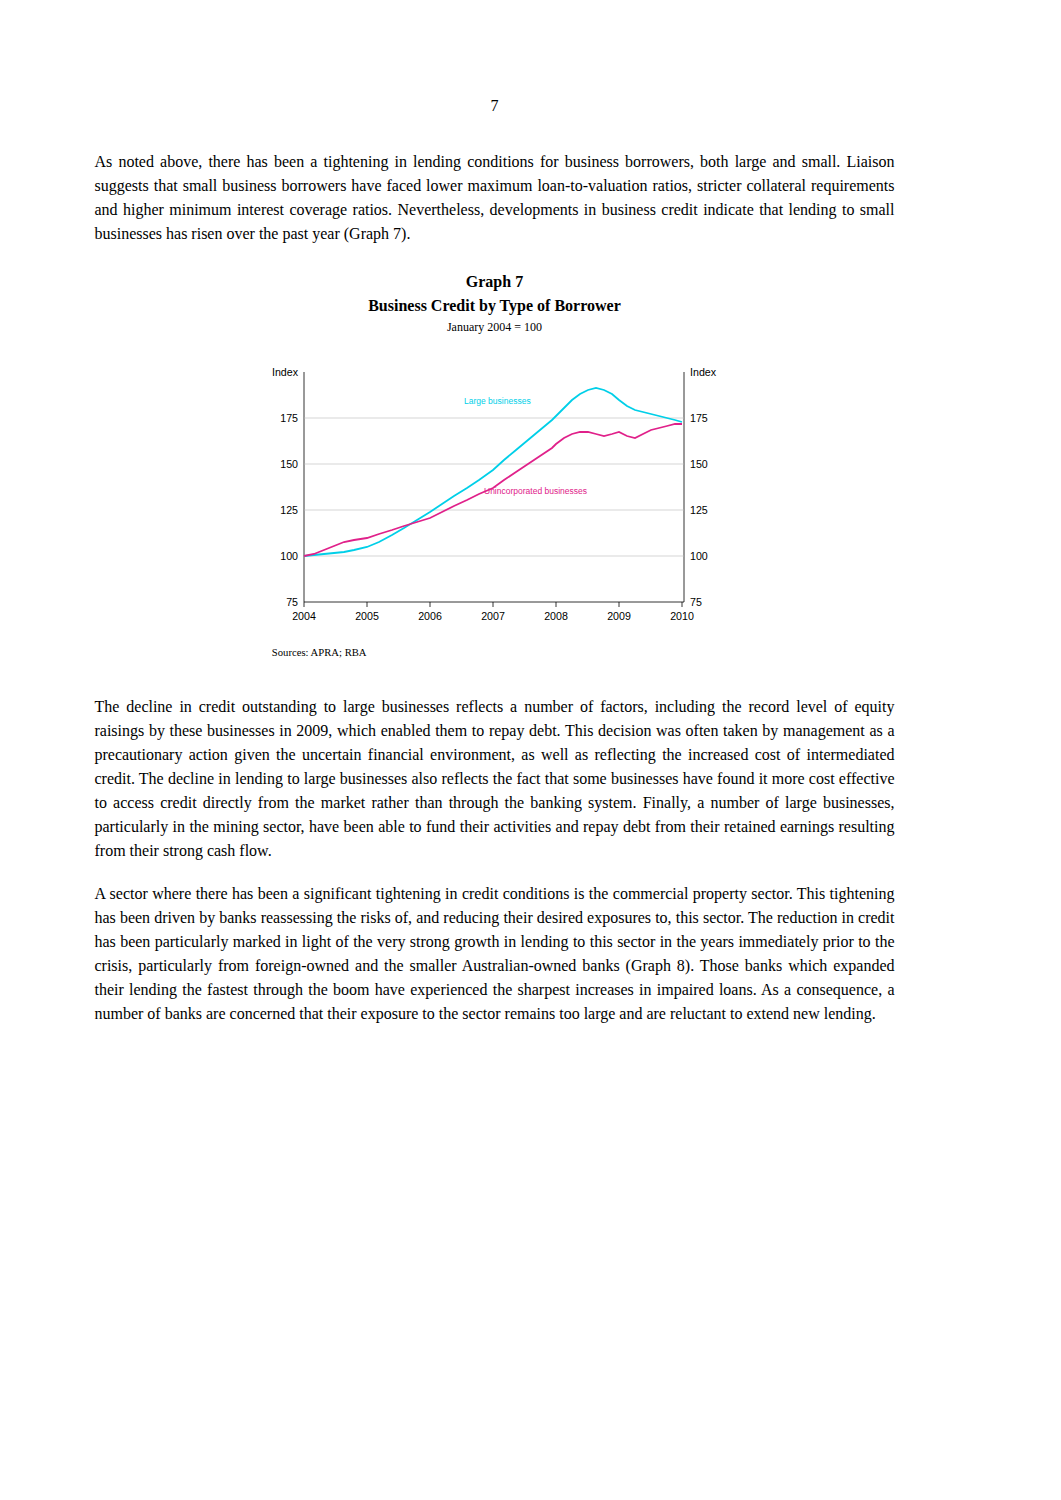7
As noted above, there has been a tightening in lending conditions for business borrowers, both large and small. Liaison suggests that small business borrowers have faced lower maximum loan-to-valuation ratios, stricter collateral requirements and higher minimum interest coverage ratios. Nevertheless, developments in business credit indicate that lending to small businesses has risen over the past year (Graph 7).
Graph 7
Business Credit by Type of Borrower
January 2004 = 100
Index 175 150 125 100 75 Index 175 150 125 100 75 2004 2005 2006 2007 2008 2009 2010 Large businesses Unincorporated businesses
Sources: APRA; RBA
The decline in credit outstanding to large businesses reflects a number of factors, including the record level of equity raisings by these businesses in 2009, which enabled them to repay debt. This decision was often taken by management as a precautionary action given the uncertain financial environment, as well as reflecting the increased cost of intermediated credit. The decline in lending to large businesses also reflects the fact that some businesses have found it more cost effective to access credit directly from the market rather than through the banking system. Finally, a number of large businesses, particularly in the mining sector, have been able to fund their activities and repay debt from their retained earnings resulting from their strong cash flow.
A sector where there has been a significant tightening in credit conditions is the commercial property sector. This tightening has been driven by banks reassessing the risks of, and reducing their desired exposures to, this sector. The reduction in credit has been particularly marked in light of the very strong growth in lending to this sector in the years immediately prior to the crisis, particularly from foreign-owned and the smaller Australian-owned banks (Graph 8). Those banks which expanded their lending the fastest through the boom have experienced the sharpest increases in impaired loans. As a consequence, a number of banks are concerned that their exposure to the sector remains too large and are reluctant to extend new lending.